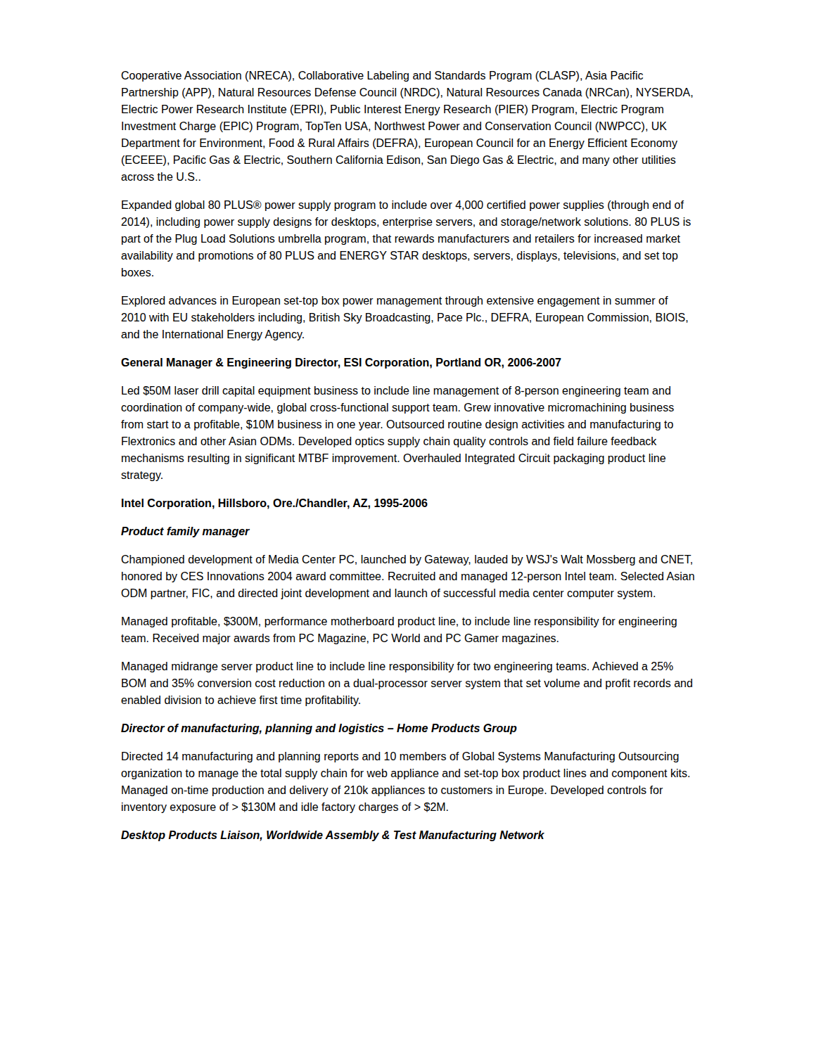Cooperative Association (NRECA), Collaborative Labeling and Standards Program (CLASP), Asia Pacific Partnership (APP), Natural Resources Defense Council (NRDC), Natural Resources Canada (NRCan), NYSERDA, Electric Power Research Institute (EPRI), Public Interest Energy Research (PIER) Program, Electric Program Investment Charge (EPIC) Program, TopTen USA, Northwest Power and Conservation Council (NWPCC), UK Department for Environment, Food & Rural Affairs (DEFRA), European Council for an Energy Efficient Economy (ECEEE), Pacific Gas & Electric, Southern California Edison, San Diego Gas & Electric, and many other utilities across the U.S..
Expanded global 80 PLUS® power supply program to include over 4,000 certified power supplies (through end of 2014), including power supply designs for desktops, enterprise servers, and storage/network solutions. 80 PLUS is part of the Plug Load Solutions umbrella program, that rewards manufacturers and retailers for increased market availability and promotions of 80 PLUS and ENERGY STAR desktops, servers, displays, televisions, and set top boxes.
Explored advances in European set-top box power management through extensive engagement in summer of 2010 with EU stakeholders including, British Sky Broadcasting, Pace Plc., DEFRA, European Commission, BIOIS, and the International Energy Agency.
General Manager & Engineering Director, ESI Corporation, Portland OR, 2006-2007
Led $50M laser drill capital equipment business to include line management of 8-person engineering team and coordination of company-wide, global cross-functional support team. Grew innovative micromachining business from start to a profitable, $10M business in one year. Outsourced routine design activities and manufacturing to Flextronics and other Asian ODMs. Developed optics supply chain quality controls and field failure feedback mechanisms resulting in significant MTBF improvement. Overhauled Integrated Circuit packaging product line strategy.
Intel Corporation, Hillsboro, Ore./Chandler, AZ, 1995-2006
Product family manager
Championed development of Media Center PC, launched by Gateway, lauded by WSJ's Walt Mossberg and CNET, honored by CES Innovations 2004 award committee. Recruited and managed 12-person Intel team. Selected Asian ODM partner, FIC, and directed joint development and launch of successful media center computer system.
Managed profitable, $300M, performance motherboard product line, to include line responsibility for engineering team. Received major awards from PC Magazine, PC World and PC Gamer magazines.
Managed midrange server product line to include line responsibility for two engineering teams. Achieved a 25% BOM and 35% conversion cost reduction on a dual-processor server system that set volume and profit records and enabled division to achieve first time profitability.
Director of manufacturing, planning and logistics – Home Products Group
Directed 14 manufacturing and planning reports and 10 members of Global Systems Manufacturing Outsourcing organization to manage the total supply chain for web appliance and set-top box product lines and component kits. Managed on-time production and delivery of 210k appliances to customers in Europe. Developed controls for inventory exposure of > $130M and idle factory charges of > $2M.
Desktop Products Liaison, Worldwide Assembly & Test Manufacturing Network